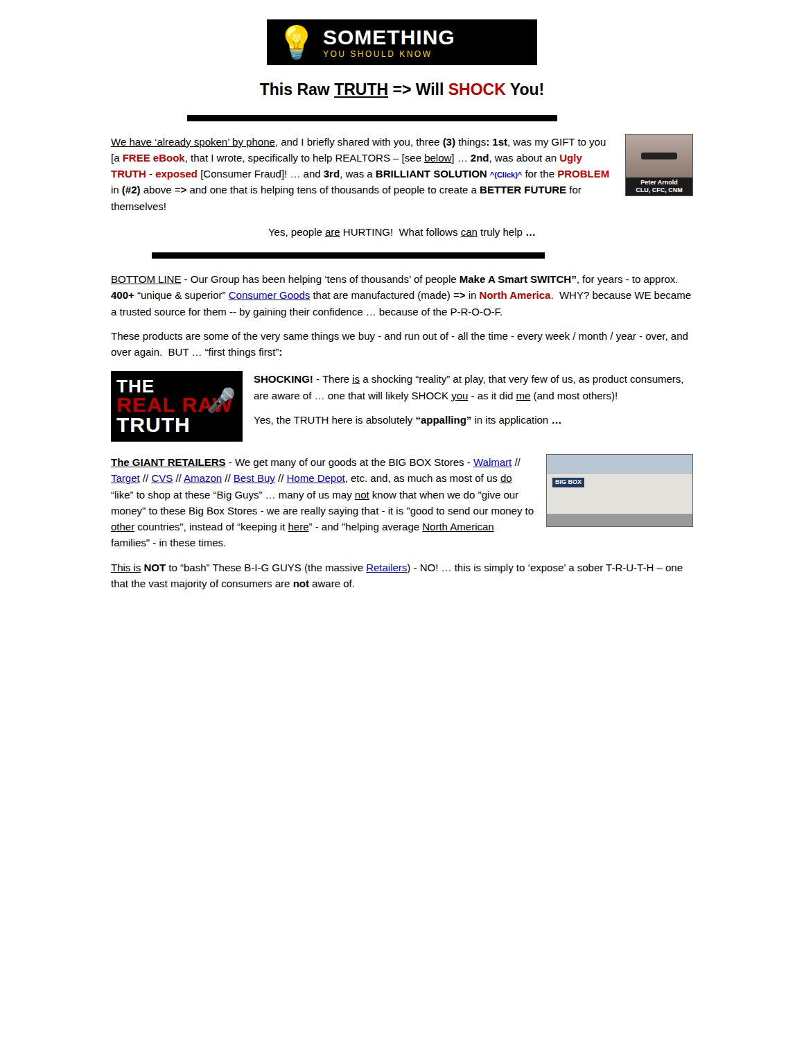💡
SOMETHING YOU SHOULD KNOW
This Raw TRUTH => Will SHOCK You!
Peter Arnold
CLU, CFC, CNM
We have ‘already spoken’ by phone, and I briefly shared with you, three (3) things: 1st, was my GIFT to you [a FREE eBook, that I wrote, specifically to help REALTORS – [see below] … 2nd, was about an Ugly TRUTH - exposed [Consumer Fraud]! … and 3rd, was a BRILLIANT SOLUTION ^(Click)^ for the PROBLEM in (#2) above => and one that is helping tens of thousands of people to create a BETTER FUTURE for themselves!
Yes, people are HURTING! What follows can truly help …
BOTTOM LINE - Our Group has been helping ‘tens of thousands’ of people Make A Smart SWITCH”, for years - to approx. 400+ “unique & superior” Consumer Goods that are manufactured (made) => in North America. WHY? because WE became a trusted source for them -- by gaining their confidence … because of the P-R-O-O-F.
These products are some of the very same things we buy - and run out of - all the time - every week / month / year - over, and over again. BUT … “first things first”:
THE
REAL RAW
TRUTH
🎤
SHOCKING! - There is a shocking “reality” at play, that very few of us, as product consumers, are aware of … one that will likely SHOCK you - as it did me (and most others)!
Yes, the TRUTH here is absolutely “appalling” in its application …
BIG BOX
The GIANT RETAILERS - We get many of our goods at the BIG BOX Stores - Walmart // Target // CVS // Amazon // Best Buy // Home Depot, etc. and, as much as most of us do “like” to shop at these “Big Guys” … many of us may not know that when we do "give our money" to these Big Box Stores - we are really saying that - it is "good to send our money to other countries", instead of “keeping it here” - and "helping average North American families" - in these times.
This is NOT to “bash” These B-I-G GUYS (the massive Retailers) - NO! … this is simply to ‘expose’ a sober T-R-U-T-H – one that the vast majority of consumers are not aware of.